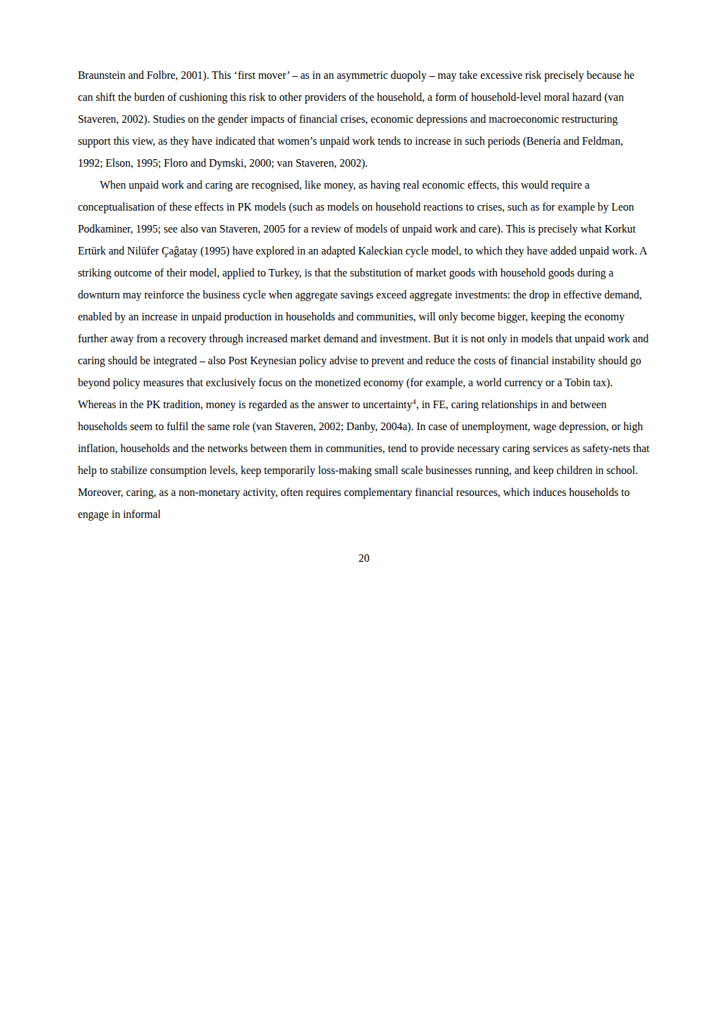Braunstein and Folbre, 2001). This ‘first mover’ – as in an asymmetric duopoly – may take excessive risk precisely because he can shift the burden of cushioning this risk to other providers of the household, a form of household-level moral hazard (van Staveren, 2002). Studies on the gender impacts of financial crises, economic depressions and macroeconomic restructuring support this view, as they have indicated that women’s unpaid work tends to increase in such periods (Benería and Feldman, 1992; Elson, 1995; Floro and Dymski, 2000; van Staveren, 2002).
When unpaid work and caring are recognised, like money, as having real economic effects, this would require a conceptualisation of these effects in PK models (such as models on household reactions to crises, such as for example by Leon Podkaminer, 1995; see also van Staveren, 2005 for a review of models of unpaid work and care). This is precisely what Korkut Ertürk and Nilüfer Çaĝatay (1995) have explored in an adapted Kaleckian cycle model, to which they have added unpaid work. A striking outcome of their model, applied to Turkey, is that the substitution of market goods with household goods during a downturn may reinforce the business cycle when aggregate savings exceed aggregate investments: the drop in effective demand, enabled by an increase in unpaid production in households and communities, will only become bigger, keeping the economy further away from a recovery through increased market demand and investment. But it is not only in models that unpaid work and caring should be integrated – also Post Keynesian policy advise to prevent and reduce the costs of financial instability should go beyond policy measures that exclusively focus on the monetized economy (for example, a world currency or a Tobin tax). Whereas in the PK tradition, money is regarded as the answer to uncertainty4, in FE, caring relationships in and between households seem to fulfil the same role (van Staveren, 2002; Danby, 2004a). In case of unemployment, wage depression, or high inflation, households and the networks between them in communities, tend to provide necessary caring services as safety-nets that help to stabilize consumption levels, keep temporarily loss-making small scale businesses running, and keep children in school. Moreover, caring, as a non-monetary activity, often requires complementary financial resources, which induces households to engage in informal
20